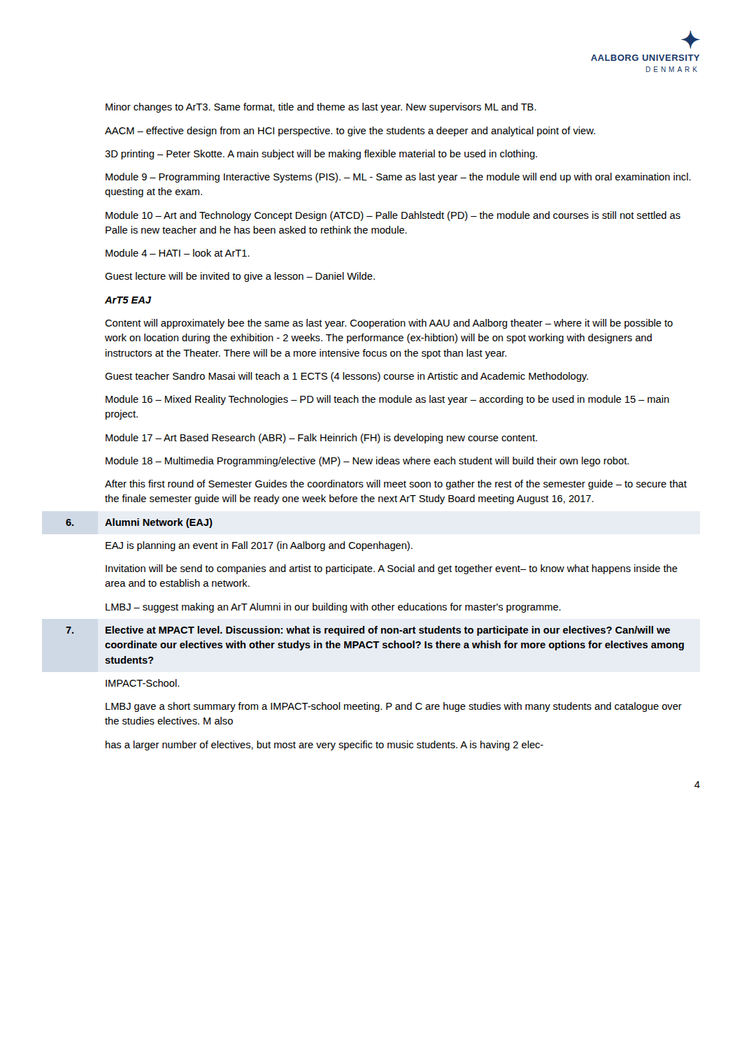✦
AALBORG UNIVERSITY
DENMARK
| | Minor changes to ArT3. Same format, title and theme as last year. New supervisors ML and TB. AACM – effective design from an HCI perspective. to give the students a deeper and analytical point of view. 3D printing – Peter Skotte. A main subject will be making flexible material to be used in clothing. Module 9 – Programming Interactive Systems (PIS). – ML - Same as last year – the module will end up with oral examination incl. questing at the exam. Module 10 – Art and Technology Concept Design (ATCD) – Palle Dahlstedt (PD) – the module and courses is still not settled as Palle is new teacher and he has been asked to rethink the module. Module 4 – HATI – look at ArT1. Guest lecture will be invited to give a lesson – Daniel Wilde. ArT5 EAJ Content will approximately bee the same as last year. Cooperation with AAU and Aalborg theater – where it will be possible to work on location during the exhibition - 2 weeks. The performance (ex-hibtion) will be on spot working with designers and instructors at the Theater. There will be a more intensive focus on the spot than last year. Guest teacher Sandro Masai will teach a 1 ECTS (4 lessons) course in Artistic and Academic Methodology. Module 16 – Mixed Reality Technologies – PD will teach the module as last year – according to be used in module 15 – main project. Module 17 – Art Based Research (ABR) – Falk Heinrich (FH) is developing new course content. Module 18 – Multimedia Programming/elective (MP) – New ideas where each student will build their own lego robot. After this first round of Semester Guides the coordinators will meet soon to gather the rest of the semester guide – to secure that the finale semester guide will be ready one week before the next ArT Study Board meeting August 16, 2017. |
| 6. | Alumni Network (EAJ) |
| | EAJ is planning an event in Fall 2017 (in Aalborg and Copenhagen). Invitation will be send to companies and artist to participate. A Social and get together event– to know what happens inside the area and to establish a network. LMBJ – suggest making an ArT Alumni in our building with other educations for master's programme. |
| 7. | Elective at MPACT level. Discussion: what is required of non-art students to participate in our electives? Can/will we coordinate our electives with other studys in the MPACT school? Is there a whish for more options for electives among students? |
| | IMPACT-School. LMBJ gave a short summary from a IMPACT-school meeting. P and C are huge studies with many students and catalogue over the studies electives. M also has a larger number of electives, but most are very specific to music students. A is having 2 elec- |
4